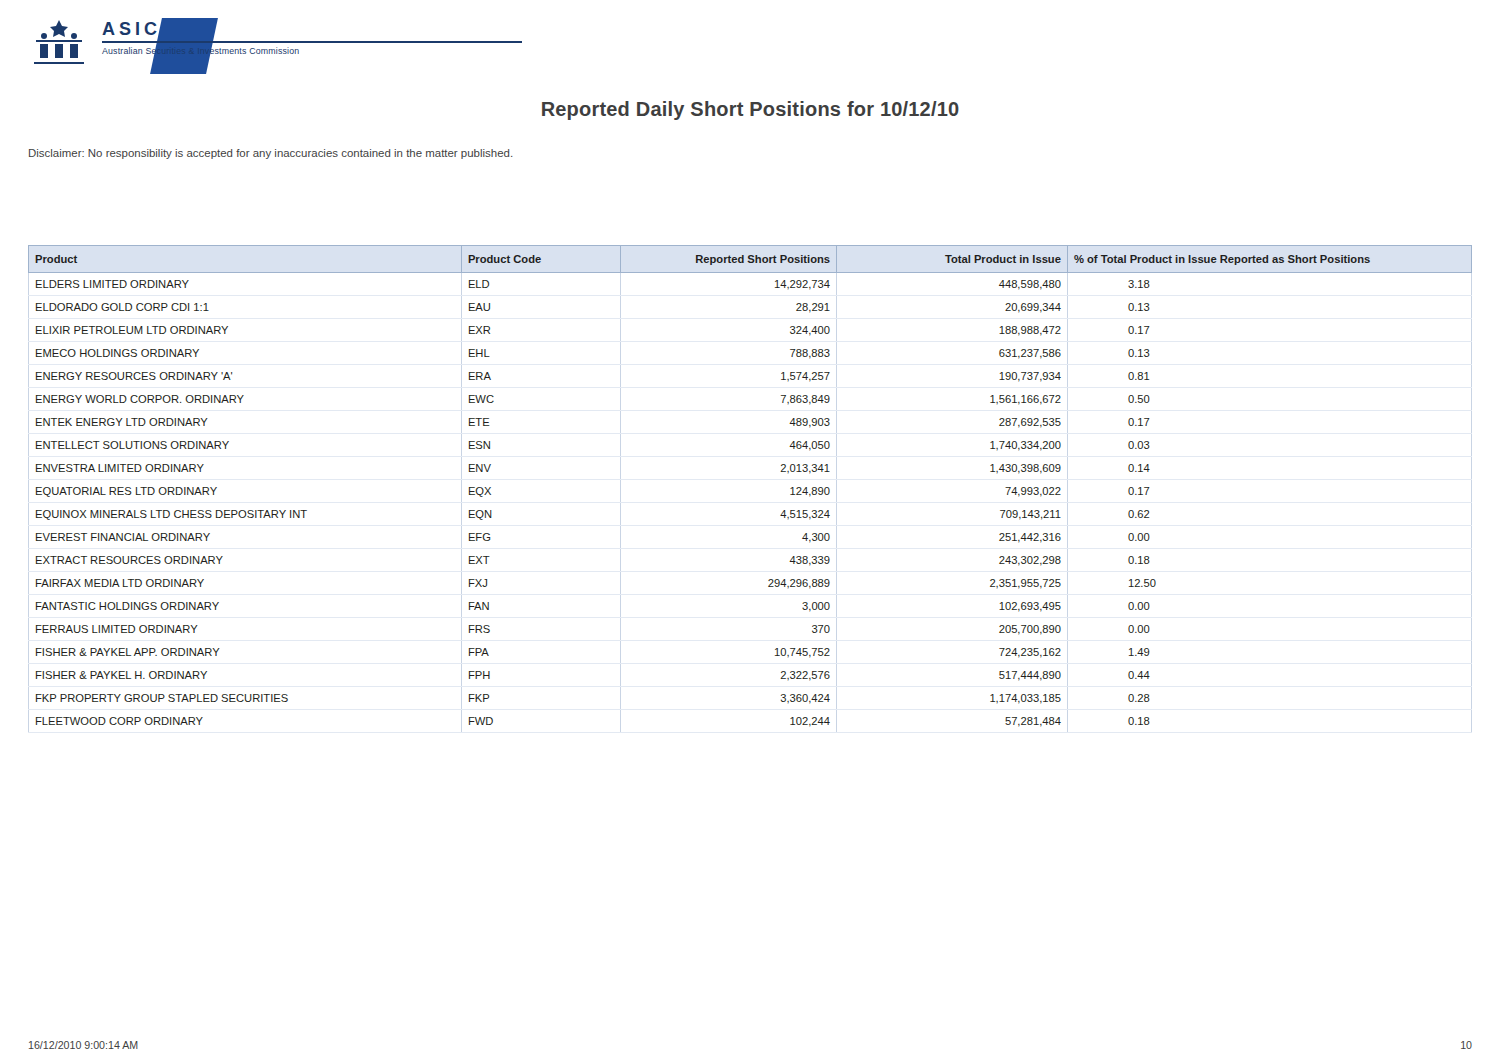ASIC
Australian Securities & Investments Commission
Reported Daily Short Positions for 10/12/10
Disclaimer: No responsibility is accepted for any inaccuracies contained in the matter published.
| Product | Product Code | Reported Short Positions | Total Product in Issue | % of Total Product in Issue Reported as Short Positions |
| --- | --- | --- | --- | --- |
| ELDERS LIMITED ORDINARY | ELD | 14,292,734 | 448,598,480 | 3.18 |
| ELDORADO GOLD CORP CDI 1:1 | EAU | 28,291 | 20,699,344 | 0.13 |
| ELIXIR PETROLEUM LTD ORDINARY | EXR | 324,400 | 188,988,472 | 0.17 |
| EMECO HOLDINGS ORDINARY | EHL | 788,883 | 631,237,586 | 0.13 |
| ENERGY RESOURCES ORDINARY 'A' | ERA | 1,574,257 | 190,737,934 | 0.81 |
| ENERGY WORLD CORPOR. ORDINARY | EWC | 7,863,849 | 1,561,166,672 | 0.50 |
| ENTEK ENERGY LTD ORDINARY | ETE | 489,903 | 287,692,535 | 0.17 |
| ENTELLECT SOLUTIONS ORDINARY | ESN | 464,050 | 1,740,334,200 | 0.03 |
| ENVESTRA LIMITED ORDINARY | ENV | 2,013,341 | 1,430,398,609 | 0.14 |
| EQUATORIAL RES LTD ORDINARY | EQX | 124,890 | 74,993,022 | 0.17 |
| EQUINOX MINERALS LTD CHESS DEPOSITARY INT | EQN | 4,515,324 | 709,143,211 | 0.62 |
| EVEREST FINANCIAL ORDINARY | EFG | 4,300 | 251,442,316 | 0.00 |
| EXTRACT RESOURCES ORDINARY | EXT | 438,339 | 243,302,298 | 0.18 |
| FAIRFAX MEDIA LTD ORDINARY | FXJ | 294,296,889 | 2,351,955,725 | 12.50 |
| FANTASTIC HOLDINGS ORDINARY | FAN | 3,000 | 102,693,495 | 0.00 |
| FERRAUS LIMITED ORDINARY | FRS | 370 | 205,700,890 | 0.00 |
| FISHER & PAYKEL APP. ORDINARY | FPA | 10,745,752 | 724,235,162 | 1.49 |
| FISHER & PAYKEL H. ORDINARY | FPH | 2,322,576 | 517,444,890 | 0.44 |
| FKP PROPERTY GROUP STAPLED SECURITIES | FKP | 3,360,424 | 1,174,033,185 | 0.28 |
| FLEETWOOD CORP ORDINARY | FWD | 102,244 | 57,281,484 | 0.18 |
16/12/2010 9:00:14 AM 10